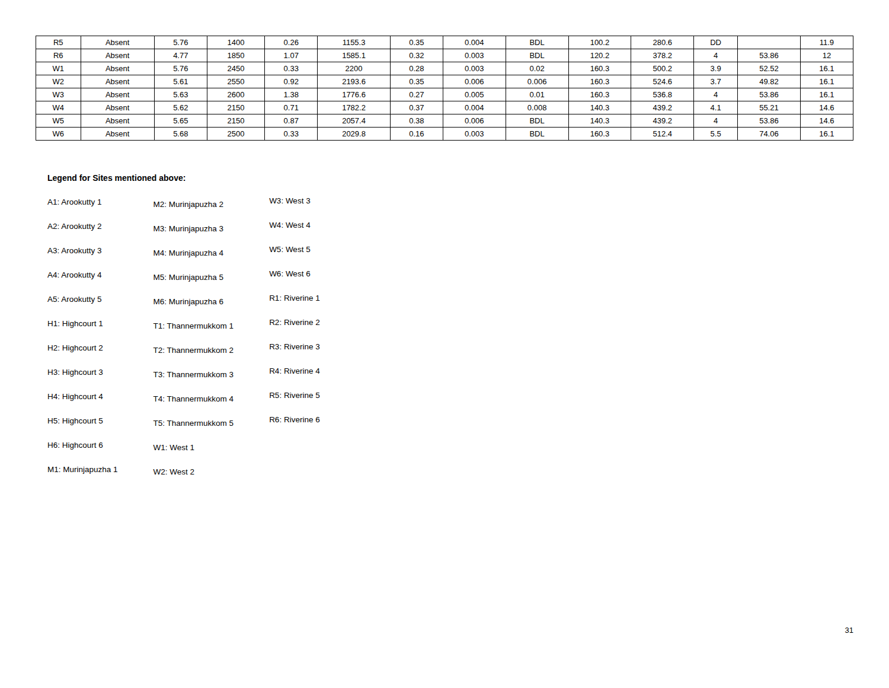| R5 | Absent | 5.76 | 1400 | 0.26 | 1155.3 | 0.35 | 0.004 | BDL | 100.2 | 280.6 | DD | | 11.9 |
| R6 | Absent | 4.77 | 1850 | 1.07 | 1585.1 | 0.32 | 0.003 | BDL | 120.2 | 378.2 | 4 | 53.86 | 12 |
| W1 | Absent | 5.76 | 2450 | 0.33 | 2200 | 0.28 | 0.003 | 0.02 | 160.3 | 500.2 | 3.9 | 52.52 | 16.1 |
| W2 | Absent | 5.61 | 2550 | 0.92 | 2193.6 | 0.35 | 0.006 | 0.006 | 160.3 | 524.6 | 3.7 | 49.82 | 16.1 |
| W3 | Absent | 5.63 | 2600 | 1.38 | 1776.6 | 0.27 | 0.005 | 0.01 | 160.3 | 536.8 | 4 | 53.86 | 16.1 |
| W4 | Absent | 5.62 | 2150 | 0.71 | 1782.2 | 0.37 | 0.004 | 0.008 | 140.3 | 439.2 | 4.1 | 55.21 | 14.6 |
| W5 | Absent | 5.65 | 2150 | 0.87 | 2057.4 | 0.38 | 0.006 | BDL | 140.3 | 439.2 | 4 | 53.86 | 14.6 |
| W6 | Absent | 5.68 | 2500 | 0.33 | 2029.8 | 0.16 | 0.003 | BDL | 160.3 | 512.4 | 5.5 | 74.06 | 16.1 |
Legend for Sites mentioned above:
A1: Arookutty 1 A2: Arookutty 2 A3: Arookutty 3 A4: Arookutty 4 A5: Arookutty 5 H1: Highcourt 1 H2: Highcourt 2 H3: Highcourt 3 H4: Highcourt 4 H5: Highcourt 5 H6: Highcourt 6 M1: Murinjapuzha 1
M2: Murinjapuzha 2 M3: Murinjapuzha 3 M4: Murinjapuzha 4 M5: Murinjapuzha 5 M6: Murinjapuzha 6 T1: Thannermukkom 1 T2: Thannermukkom 2 T3: Thannermukkom 3 T4: Thannermukkom 4 T5: Thannermukkom 5 W1: West 1 W2: West 2
W3: West 3 W4: West 4 W5: West 5 W6: West 6 R1: Riverine 1 R2: Riverine 2 R3: Riverine 3 R4: Riverine 4 R5: Riverine 5 R6: Riverine 6
31